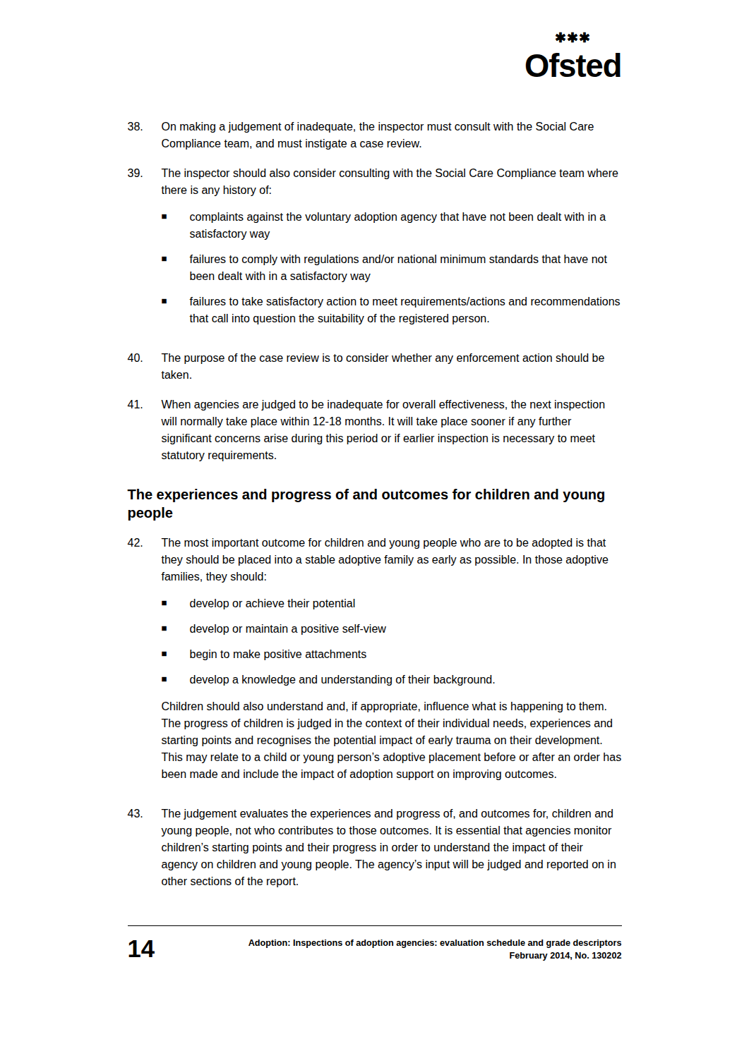✱✱✱Ofsted
38. On making a judgement of inadequate, the inspector must consult with the Social Care Compliance team, and must instigate a case review.
39. The inspector should also consider consulting with the Social Care Compliance team where there is any history of:
■complaints against the voluntary adoption agency that have not been dealt with in a satisfactory way
■failures to comply with regulations and/or national minimum standards that have not been dealt with in a satisfactory way
■failures to take satisfactory action to meet requirements/actions and recommendations that call into question the suitability of the registered person.
40. The purpose of the case review is to consider whether any enforcement action should be taken.
41. When agencies are judged to be inadequate for overall effectiveness, the next inspection will normally take place within 12-18 months. It will take place sooner if any further significant concerns arise during this period or if earlier inspection is necessary to meet statutory requirements.
The experiences and progress of and outcomes for children and young people
42. The most important outcome for children and young people who are to be adopted is that they should be placed into a stable adoptive family as early as possible. In those adoptive families, they should:
■develop or achieve their potential
■develop or maintain a positive self-view
■begin to make positive attachments
■develop a knowledge and understanding of their background.
Children should also understand and, if appropriate, influence what is happening to them. The progress of children is judged in the context of their individual needs, experiences and starting points and recognises the potential impact of early trauma on their development. This may relate to a child or young person’s adoptive placement before or after an order has been made and include the impact of adoption support on improving outcomes.
43. The judgement evaluates the experiences and progress of, and outcomes for, children and young people, not who contributes to those outcomes. It is essential that agencies monitor children’s starting points and their progress in order to understand the impact of their agency on children and young people. The agency’s input will be judged and reported on in other sections of the report.
14
Adoption: Inspections of adoption agencies: evaluation schedule and grade descriptors
February 2014, No. 130202